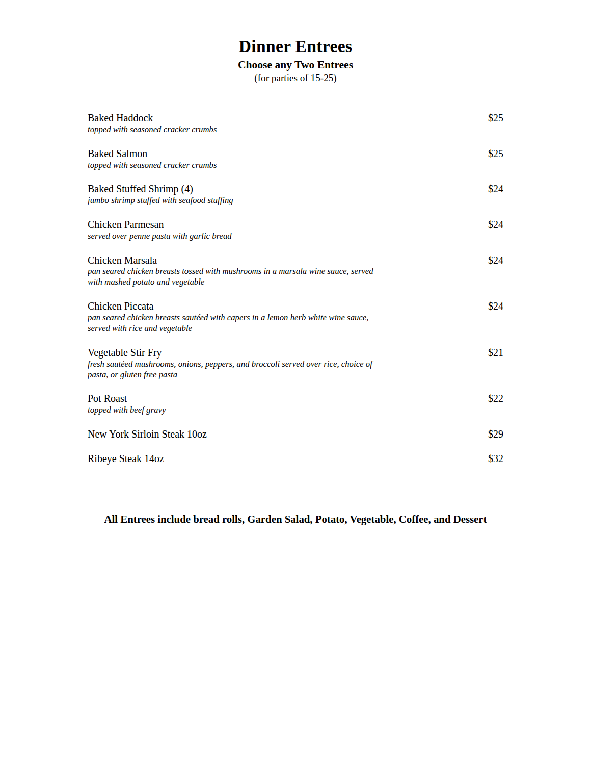Dinner Entrees
Choose any Two Entrees
(for parties of 15-25)
Baked Haddock $25
topped with seasoned cracker crumbs
Baked Salmon $25
topped with seasoned cracker crumbs
Baked Stuffed Shrimp (4) $24
jumbo shrimp stuffed with seafood stuffing
Chicken Parmesan $24
served over penne pasta with garlic bread
Chicken Marsala $24
pan seared chicken breasts tossed with mushrooms in a marsala wine sauce, served with mashed potato and vegetable
Chicken Piccata $24
pan seared chicken breasts sautéed with capers in a lemon herb white wine sauce, served with rice and vegetable
Vegetable Stir Fry $21
fresh sautéed mushrooms, onions, peppers, and broccoli served over rice, choice of pasta, or gluten free pasta
Pot Roast $22
topped with beef gravy
New York Sirloin Steak 10oz $29
Ribeye Steak 14oz $32
All Entrees include bread rolls, Garden Salad, Potato, Vegetable, Coffee, and Dessert